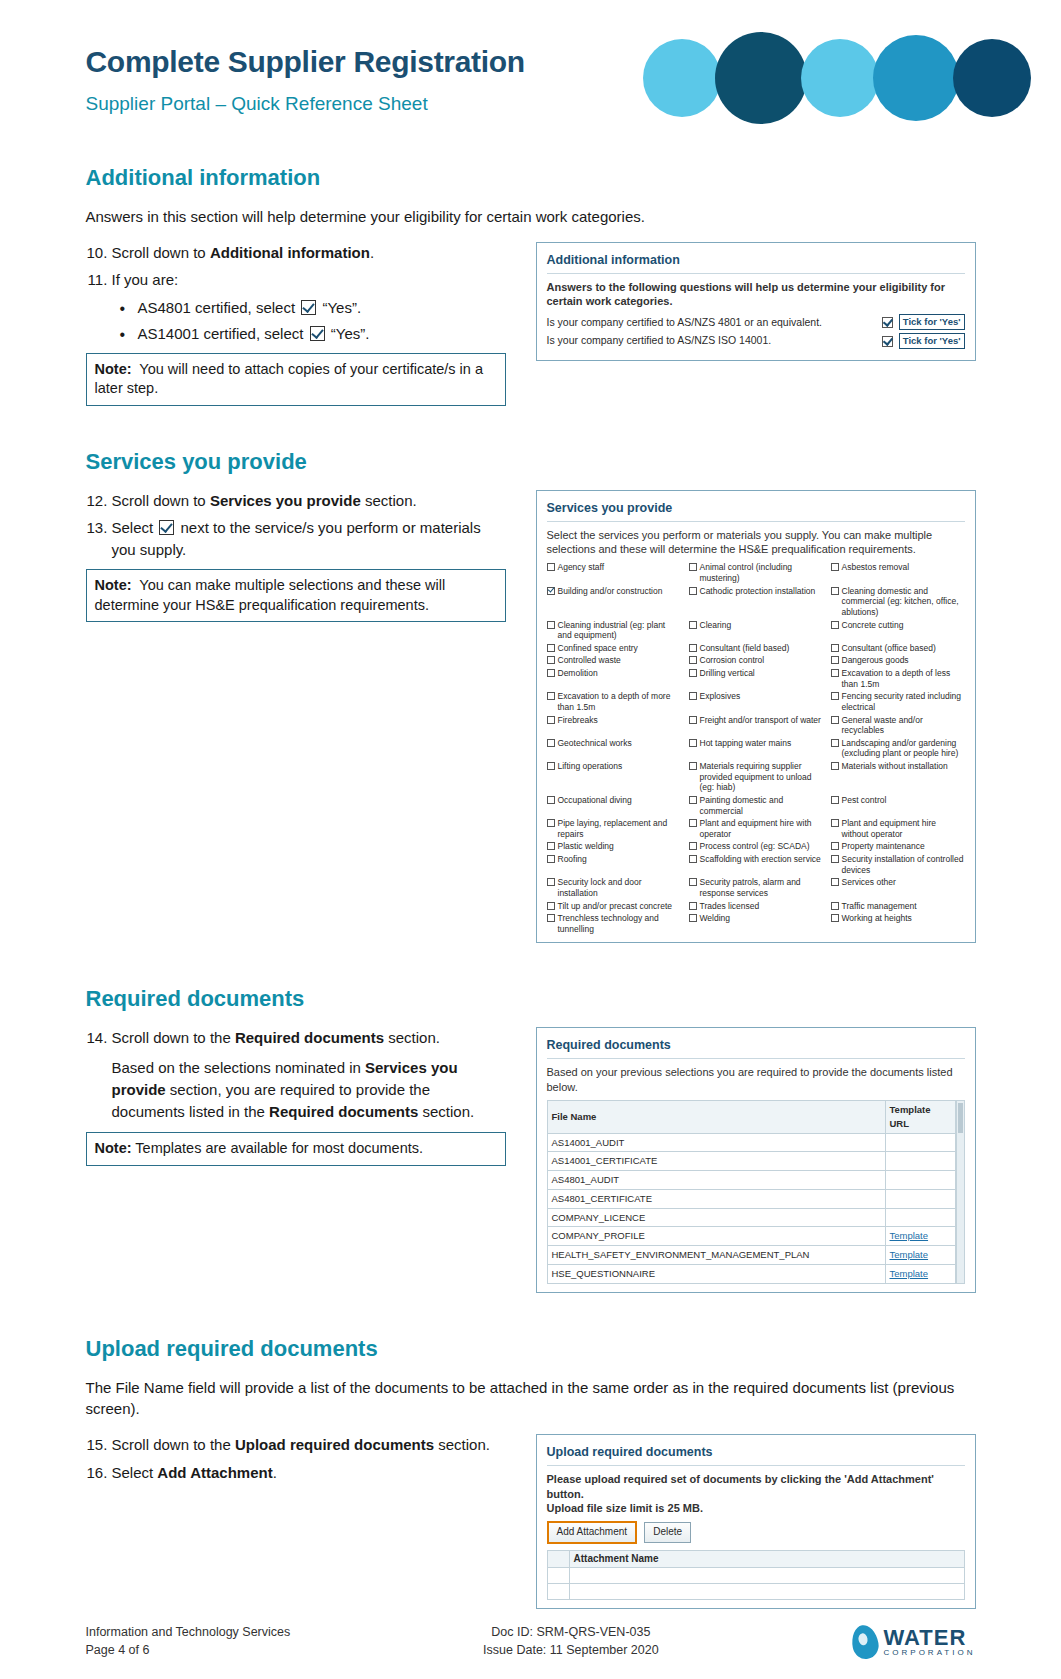Complete Supplier Registration
Supplier Portal – Quick Reference Sheet
Additional information
Answers in this section will help determine your eligibility for certain work categories.
Scroll down to Additional information.
If you are:
AS4801 certified, select “Yes”.
AS14001 certified, select “Yes”.
Note: You will need to attach copies of your certificate/s in a later step.
Additional information
Answers to the following questions will help us determine your eligibility for certain work categories.
Is your company certified to AS/NZS 4801 or an equivalent. Tick for 'Yes'
Is your company certified to AS/NZS ISO 14001. Tick for 'Yes'
Services you provide
Scroll down to Services you provide section.
Select next to the service/s you perform or materials you supply.
Note: You can make multiple selections and these will determine your HS&E prequalification requirements.
Services you provide
Select the services you perform or materials you supply. You can make multiple selections and these will determine the HS&E prequalification requirements.
Agency staff
Animal control (including mustering)
Asbestos removal
Building and/or construction
Cathodic protection installation
Cleaning domestic and commercial (eg: kitchen, office, ablutions)
Cleaning industrial (eg: plant and equipment)
Clearing
Concrete cutting
Confined space entry
Consultant (field based)
Consultant (office based)
Controlled waste
Corrosion control
Dangerous goods
Demolition
Drilling vertical
Excavation to a depth of less than 1.5m
Excavation to a depth of more than 1.5m
Explosives
Fencing security rated including electrical
Firebreaks
Freight and/or transport of water
General waste and/or recyclables
Geotechnical works
Hot tapping water mains
Landscaping and/or gardening (excluding plant or people hire)
Lifting operations
Materials requiring supplier provided equipment to unload (eg: hiab)
Materials without installation
Occupational diving
Painting domestic and commercial
Pest control
Pipe laying, replacement and repairs
Plant and equipment hire with operator
Plant and equipment hire without operator
Plastic welding
Process control (eg: SCADA)
Property maintenance
Roofing
Scaffolding with erection service
Security installation of controlled devices
Security lock and door installation
Security patrols, alarm and response services
Services other
Tilt up and/or precast concrete
Trades licensed
Traffic management
Trenchless technology and tunnelling
Welding
Working at heights
Required documents
Scroll down to the Required documents section.
Based on the selections nominated in Services you provide section, you are required to provide the documents listed in the Required documents section.
Note: Templates are available for most documents.
Required documents
Based on your previous selections you are required to provide the documents listed below.
| File Name | Template URL |
| --- | --- |
| AS14001_AUDIT | |
| AS14001_CERTIFICATE | |
| AS4801_AUDIT | |
| AS4801_CERTIFICATE | |
| COMPANY_LICENCE | |
| COMPANY_PROFILE | Template |
| HEALTH_SAFETY_ENVIRONMENT_MANAGEMENT_PLAN | Template |
| HSE_QUESTIONNAIRE | Template |
Upload required documents
The File Name field will provide a list of the documents to be attached in the same order as in the required documents list (previous screen).
Scroll down to the Upload required documents section.
Select Add Attachment.
Upload required documents
Please upload required set of documents by clicking the 'Add Attachment' button.
Upload file size limit is 25 MB.
Add Attachment Delete
| | Attachment Name |
| --- | --- |
Information and Technology Services
Page 4 of 6
Doc ID: SRM-QRS-VEN-035
Issue Date: 11 September 2020
WATER
CORPORATION